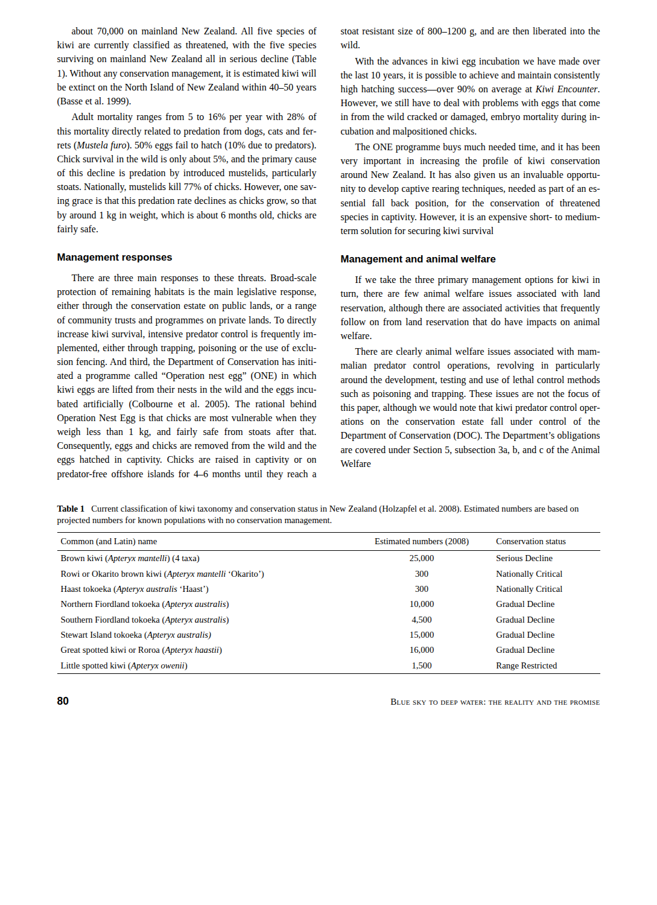about 70,000 on mainland New Zealand. All five species of kiwi are currently classified as threatened, with the five species surviving on mainland New Zealand all in serious decline (Table 1). Without any conservation management, it is estimated kiwi will be extinct on the North Island of New Zealand within 40–50 years (Basse et al. 1999).
Adult mortality ranges from 5 to 16% per year with 28% of this mortality directly related to predation from dogs, cats and ferrets (Mustela furo). 50% eggs fail to hatch (10% due to predators). Chick survival in the wild is only about 5%, and the primary cause of this decline is predation by introduced mustelids, particularly stoats. Nationally, mustelids kill 77% of chicks. However, one saving grace is that this predation rate declines as chicks grow, so that by around 1 kg in weight, which is about 6 months old, chicks are fairly safe.
Management responses
There are three main responses to these threats. Broad-scale protection of remaining habitats is the main legislative response, either through the conservation estate on public lands, or a range of community trusts and programmes on private lands. To directly increase kiwi survival, intensive predator control is frequently implemented, either through trapping, poisoning or the use of exclusion fencing. And third, the Department of Conservation has initiated a programme called “Operation nest egg” (ONE) in which kiwi eggs are lifted from their nests in the wild and the eggs incubated artificially (Colbourne et al. 2005). The rational behind Operation Nest Egg is that chicks are most vulnerable when they weigh less than 1 kg, and fairly safe from stoats after that. Consequently, eggs and chicks are removed from the wild and the eggs hatched in captivity. Chicks are raised in captivity or on predator-free offshore islands for 4–6 months until they reach a stoat resistant size of 800–1200 g, and are then liberated into the wild.
With the advances in kiwi egg incubation we have made over the last 10 years, it is possible to achieve and maintain consistently high hatching success—over 90% on average at Kiwi Encounter. However, we still have to deal with problems with eggs that come in from the wild cracked or damaged, embryo mortality during incubation and malpositioned chicks.
The ONE programme buys much needed time, and it has been very important in increasing the profile of kiwi conservation around New Zealand. It has also given us an invaluable opportunity to develop captive rearing techniques, needed as part of an essential fall back position, for the conservation of threatened species in captivity. However, it is an expensive short- to medium-term solution for securing kiwi survival
Management and animal welfare
If we take the three primary management options for kiwi in turn, there are few animal welfare issues associated with land reservation, although there are associated activities that frequently follow on from land reservation that do have impacts on animal welfare.
There are clearly animal welfare issues associated with mammalian predator control operations, revolving in particularly around the development, testing and use of lethal control methods such as poisoning and trapping. These issues are not the focus of this paper, although we would note that kiwi predator control operations on the conservation estate fall under control of the Department of Conservation (DOC). The Department’s obligations are covered under Section 5, subsection 3a, b, and c of the Animal Welfare
Table 1 Current classification of kiwi taxonomy and conservation status in New Zealand (Holzapfel et al. 2008). Estimated numbers are based on projected numbers for known populations with no conservation management.
| Common (and Latin) name | Estimated numbers (2008) | Conservation status |
| --- | --- | --- |
| Brown kiwi ( Apteryx mantelli ) (4 taxa) | 25,000 | Serious Decline |
| Rowi or Okarito brown kiwi ( Apteryx mantelli ‘Okarito’) | 300 | Nationally Critical |
| Haast tokoeka ( Apteryx australis ‘Haast’) | 300 | Nationally Critical |
| Northern Fiordland tokoeka ( Apteryx australis ) | 10,000 | Gradual Decline |
| Southern Fiordland tokoeka ( Apteryx australis ) | 4,500 | Gradual Decline |
| Stewart Island tokoeka ( Apteryx australis) | 15,000 | Gradual Decline |
| Great spotted kiwi or Roroa ( Apteryx haastii ) | 16,000 | Gradual Decline |
| Little spotted kiwi ( Apteryx owenii ) | 1,500 | Range Restricted |
80 Blue sky to deep water: the reality and the promise